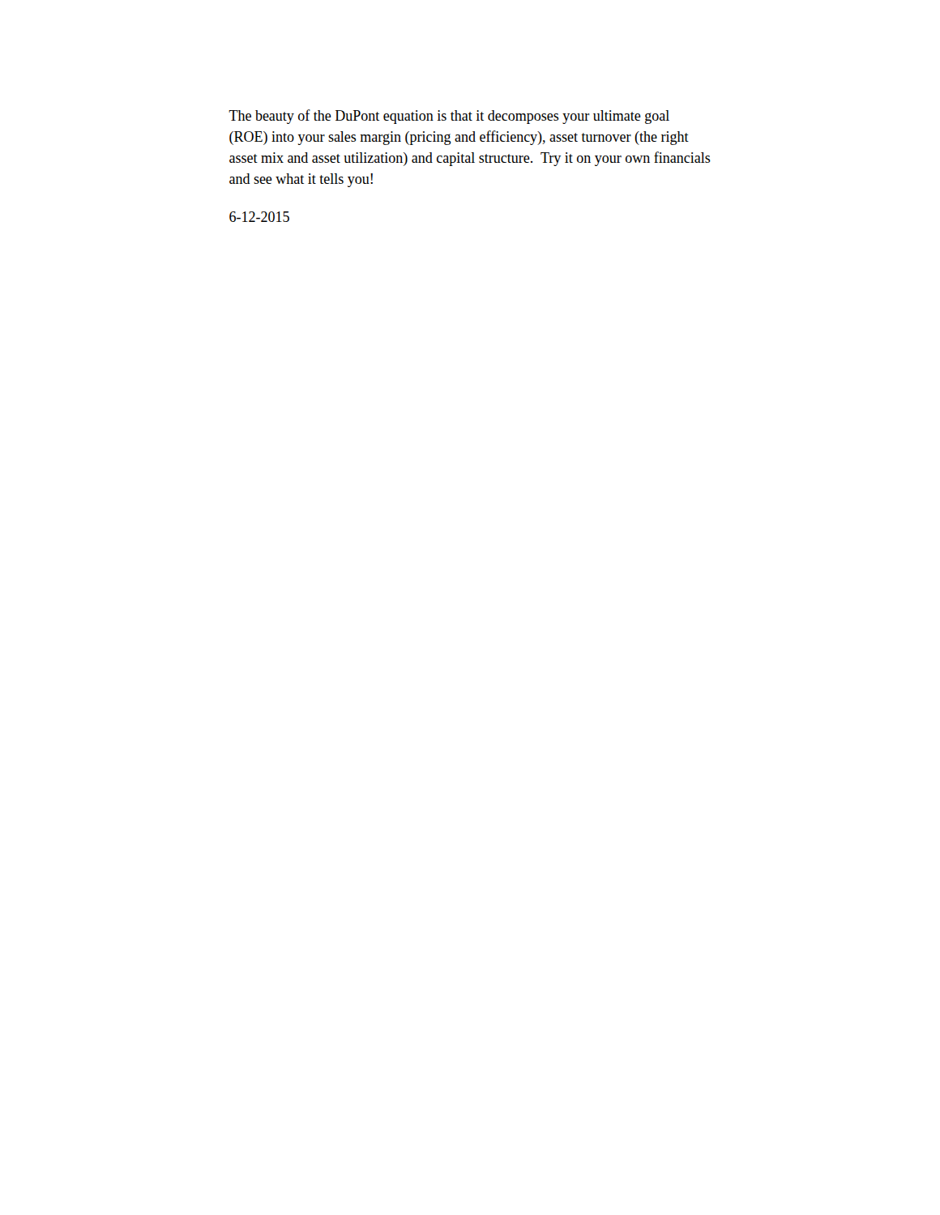The beauty of the DuPont equation is that it decomposes your ultimate goal (ROE) into your sales margin (pricing and efficiency), asset turnover (the right asset mix and asset utilization) and capital structure. Try it on your own financials and see what it tells you!
6-12-2015